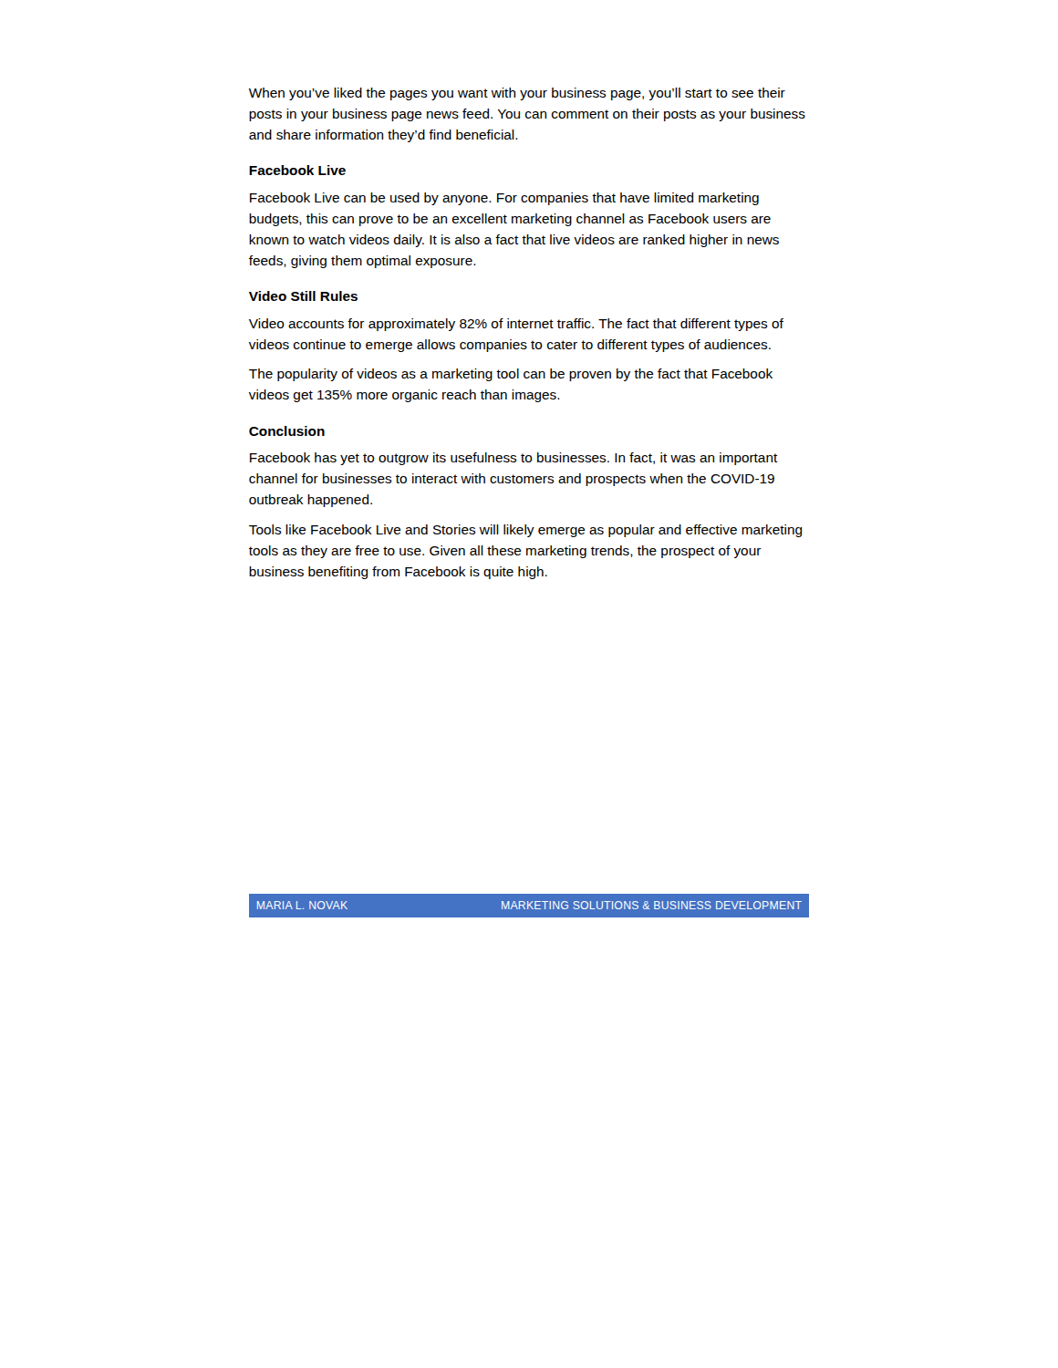When you’ve liked the pages you want with your business page, you’ll start to see their posts in your business page news feed. You can comment on their posts as your business and share information they’d find beneficial.
Facebook Live
Facebook Live can be used by anyone. For companies that have limited marketing budgets, this can prove to be an excellent marketing channel as Facebook users are known to watch videos daily. It is also a fact that live videos are ranked higher in news feeds, giving them optimal exposure.
Video Still Rules
Video accounts for approximately 82% of internet traffic. The fact that different types of videos continue to emerge allows companies to cater to different types of audiences.
The popularity of videos as a marketing tool can be proven by the fact that Facebook videos get 135% more organic reach than images.
Conclusion
Facebook has yet to outgrow its usefulness to businesses. In fact, it was an important channel for businesses to interact with customers and prospects when the COVID-19 outbreak happened.
Tools like Facebook Live and Stories will likely emerge as popular and effective marketing tools as they are free to use. Given all these marketing trends, the prospect of your business benefiting from Facebook is quite high.
MARIA L. NOVAK MARKETING SOLUTIONS & BUSINESS DEVELOPMENT